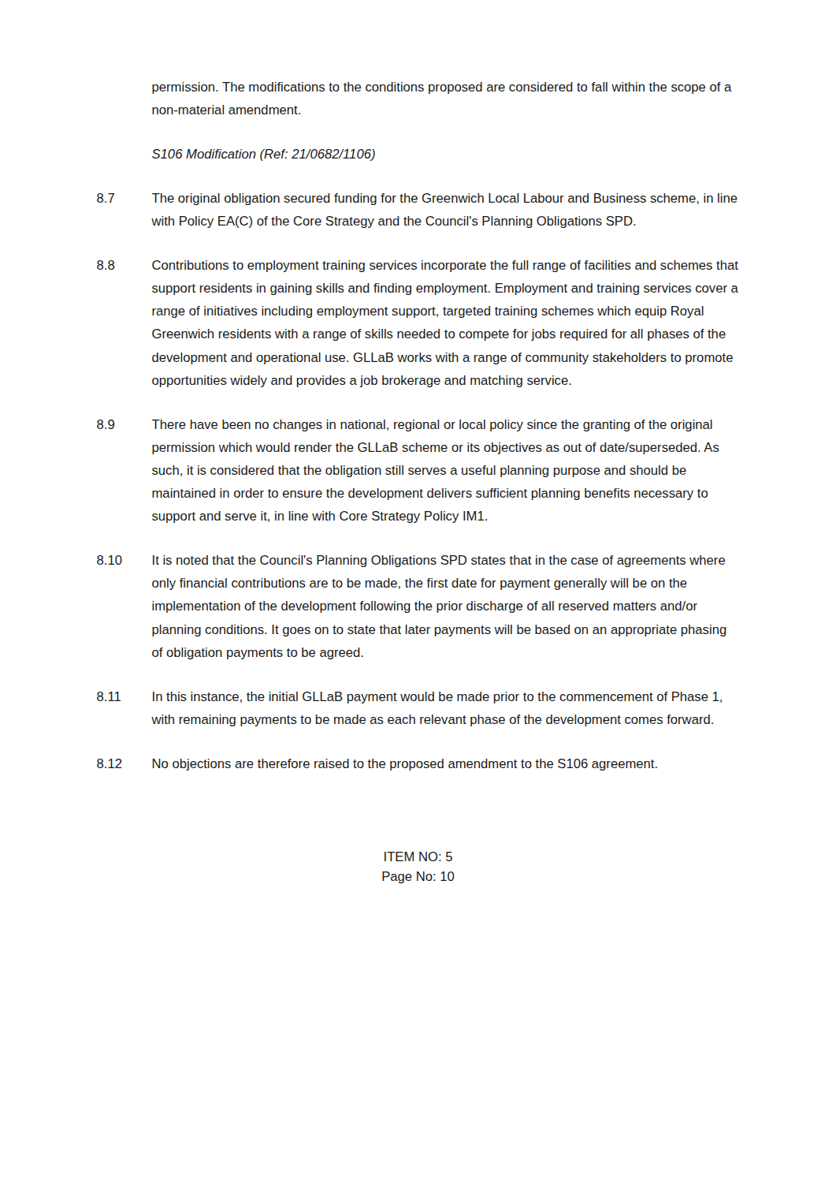permission. The modifications to the conditions proposed are considered to fall within the scope of a non-material amendment.
S106 Modification (Ref: 21/0682/1106)
8.7 The original obligation secured funding for the Greenwich Local Labour and Business scheme, in line with Policy EA(C) of the Core Strategy and the Council's Planning Obligations SPD.
8.8 Contributions to employment training services incorporate the full range of facilities and schemes that support residents in gaining skills and finding employment. Employment and training services cover a range of initiatives including employment support, targeted training schemes which equip Royal Greenwich residents with a range of skills needed to compete for jobs required for all phases of the development and operational use. GLLaB works with a range of community stakeholders to promote opportunities widely and provides a job brokerage and matching service.
8.9 There have been no changes in national, regional or local policy since the granting of the original permission which would render the GLLaB scheme or its objectives as out of date/superseded. As such, it is considered that the obligation still serves a useful planning purpose and should be maintained in order to ensure the development delivers sufficient planning benefits necessary to support and serve it, in line with Core Strategy Policy IM1.
8.10 It is noted that the Council's Planning Obligations SPD states that in the case of agreements where only financial contributions are to be made, the first date for payment generally will be on the implementation of the development following the prior discharge of all reserved matters and/or planning conditions. It goes on to state that later payments will be based on an appropriate phasing of obligation payments to be agreed.
8.11 In this instance, the initial GLLaB payment would be made prior to the commencement of Phase 1, with remaining payments to be made as each relevant phase of the development comes forward.
8.12 No objections are therefore raised to the proposed amendment to the S106 agreement.
ITEM NO: 5
Page No: 10